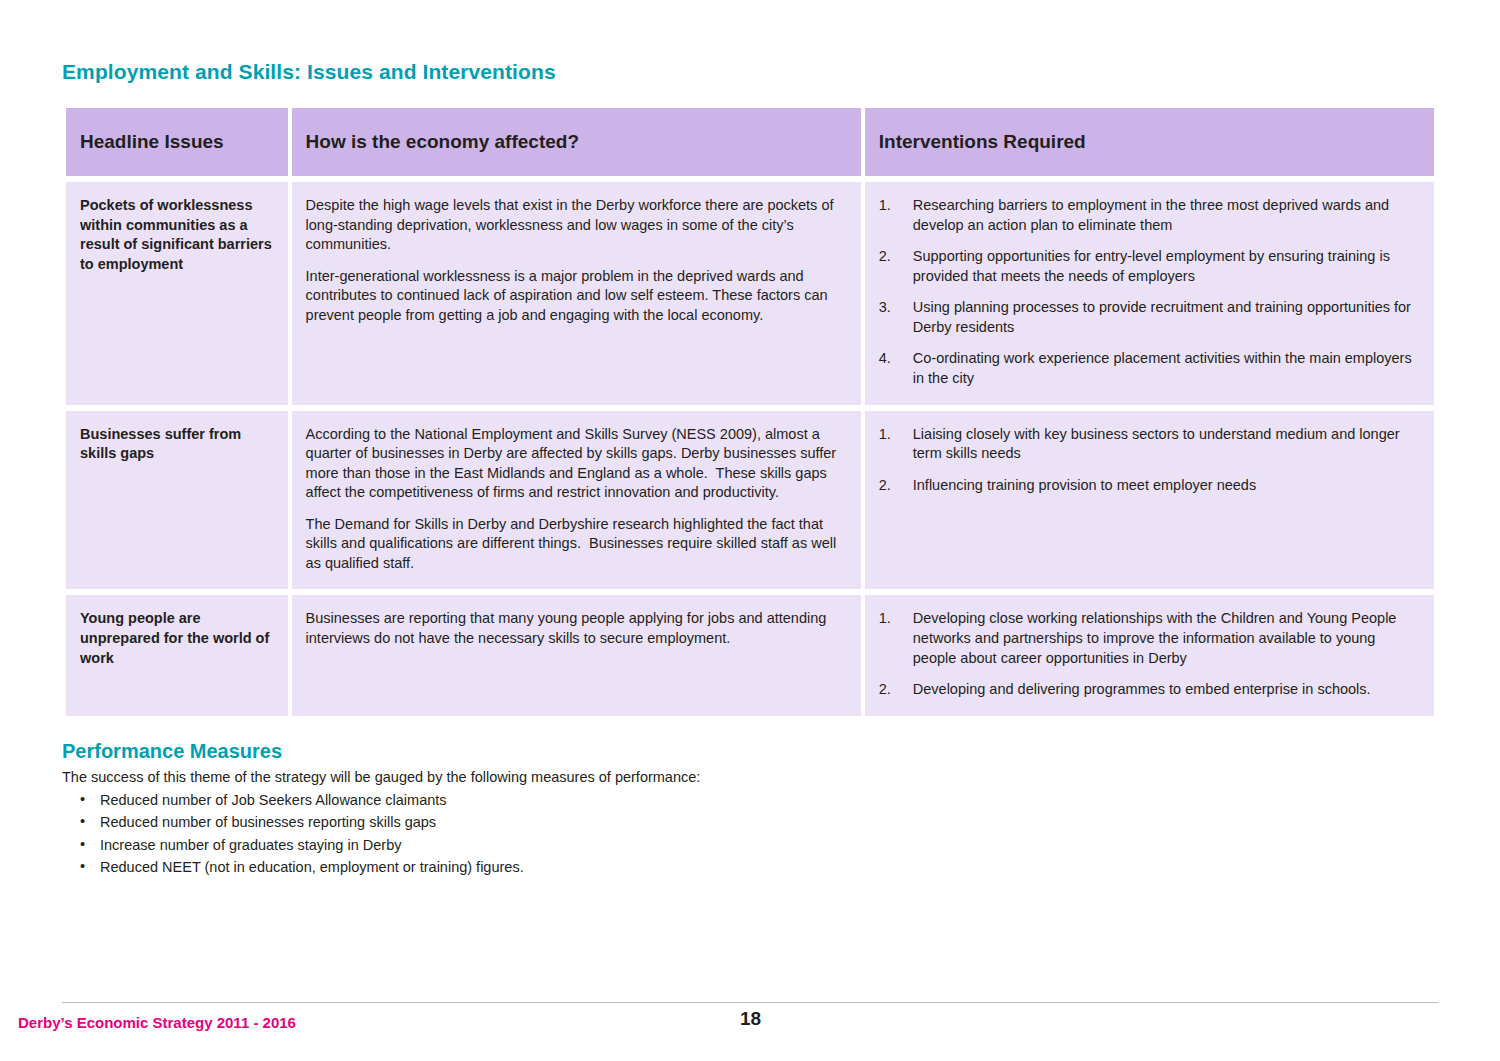Employment and Skills: Issues and Interventions
| Headline Issues | How is the economy affected? | Interventions Required |
| --- | --- | --- |
| Pockets of worklessness within communities as a result of significant barriers to employment | Despite the high wage levels that exist in the Derby workforce there are pockets of long-standing deprivation, worklessness and low wages in some of the city’s communities. Inter-generational worklessness is a major problem in the deprived wards and contributes to continued lack of aspiration and low self esteem. These factors can prevent people from getting a job and engaging with the local economy. | Researching barriers to employment in the three most deprived wards and develop an action plan to eliminate them Supporting opportunities for entry-level employment by ensuring training is provided that meets the needs of employers Using planning processes to provide recruitment and training opportunities for Derby residents Co-ordinating work experience placement activities within the main employers in the city |
| Businesses suffer from skills gaps | According to the National Employment and Skills Survey (NESS 2009), almost a quarter of businesses in Derby are affected by skills gaps. Derby businesses suffer more than those in the East Midlands and England as a whole. These skills gaps affect the competitiveness of firms and restrict innovation and productivity. The Demand for Skills in Derby and Derbyshire research highlighted the fact that skills and qualifications are different things. Businesses require skilled staff as well as qualified staff. | Liaising closely with key business sectors to understand medium and longer term skills needs Influencing training provision to meet employer needs |
| Young people are unprepared for the world of work | Businesses are reporting that many young people applying for jobs and attending interviews do not have the necessary skills to secure employment. | Developing close working relationships with the Children and Young People networks and partnerships to improve the information available to young people about career opportunities in Derby Developing and delivering programmes to embed enterprise in schools. |
Performance Measures
The success of this theme of the strategy will be gauged by the following measures of performance:
Reduced number of Job Seekers Allowance claimants
Reduced number of businesses reporting skills gaps
Increase number of graduates staying in Derby
Reduced NEET (not in education, employment or training) figures.
Derby’s Economic Strategy 2011 - 2016
18